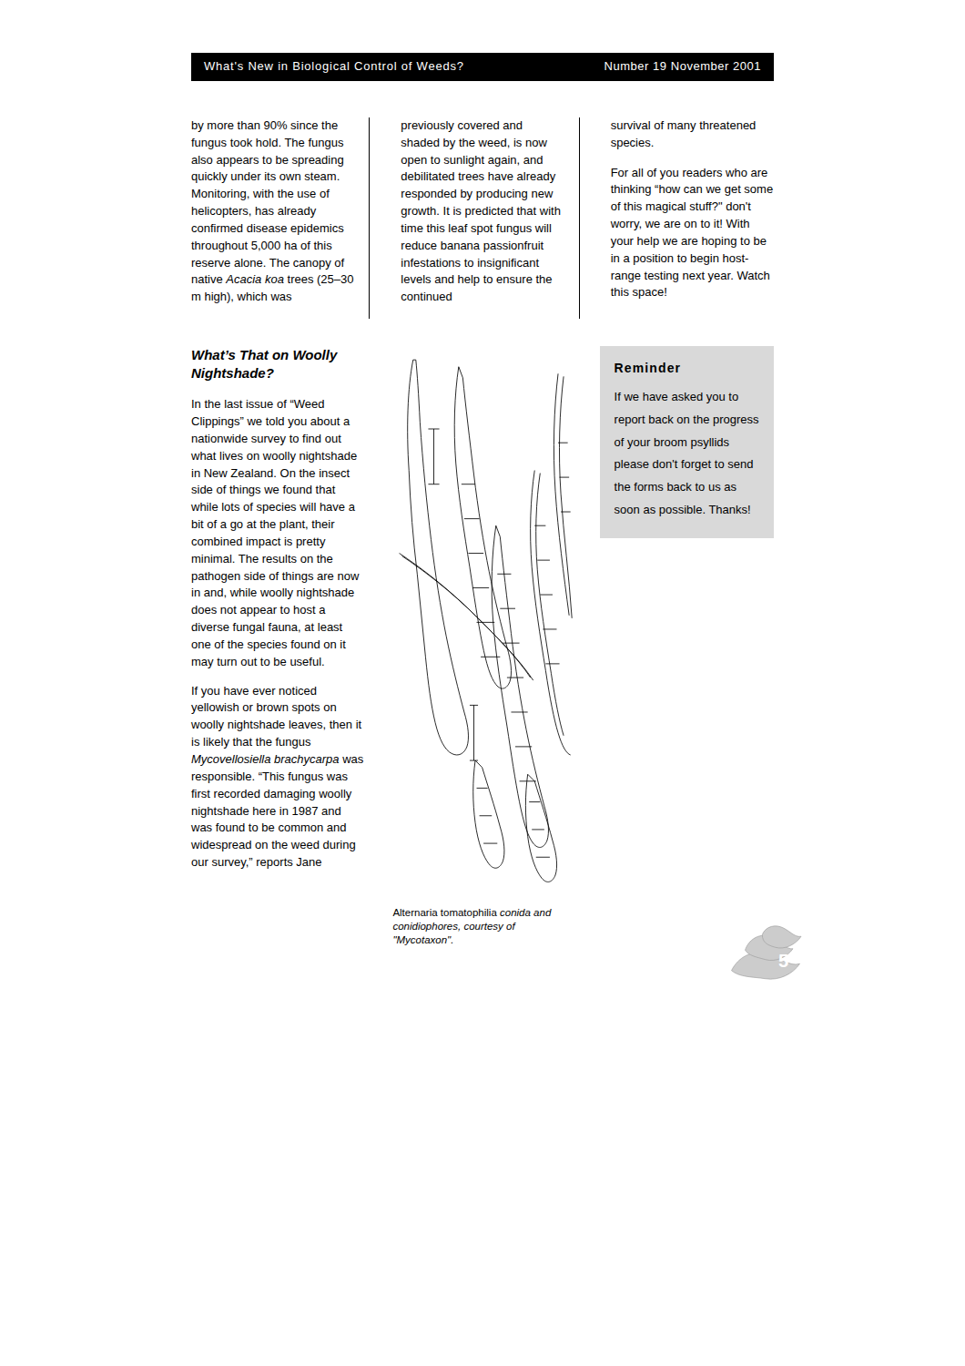What's New in Biological Control of Weeds? Number 19 November 2001
by more than 90% since the fungus took hold. The fungus also appears to be spreading quickly under its own steam. Monitoring, with the use of helicopters, has already confirmed disease epidemics throughout 5,000 ha of this reserve alone. The canopy of native Acacia koa trees (25–30 m high), which was
previously covered and shaded by the weed, is now open to sunlight again, and debilitated trees have already responded by producing new growth. It is predicted that with time this leaf spot fungus will reduce banana passionfruit infestations to insignificant levels and help to ensure the continued
survival of many threatened species.
For all of you readers who are thinking “how can we get some of this magical stuff?" don't worry, we are on to it! With your help we are hoping to be in a position to begin host-range testing next year. Watch this space!
What’s That on Woolly Nightshade?
In the last issue of “Weed Clippings” we told you about a nationwide survey to find out what lives on woolly nightshade in New Zealand. On the insect side of things we found that while lots of species will have a bit of a go at the plant, their combined impact is pretty minimal. The results on the pathogen side of things are now in and, while woolly nightshade does not appear to host a diverse fungal fauna, at least one of the species found on it may turn out to be useful.
If you have ever noticed yellowish or brown spots on woolly nightshade leaves, then it is likely that the fungus Mycovellosiella brachycarpa was responsible. “This fungus was first recorded damaging woolly nightshade here in 1987 and was found to be common and widespread on the weed during our survey,” reports Jane
Alternaria tomatophilia conida and conidiophores, courtesy of "Mycotaxon".
Reminder
If we have asked you to report back on the progress of your broom psyllids please don't forget to send the forms back to us as soon as possible. Thanks!
5